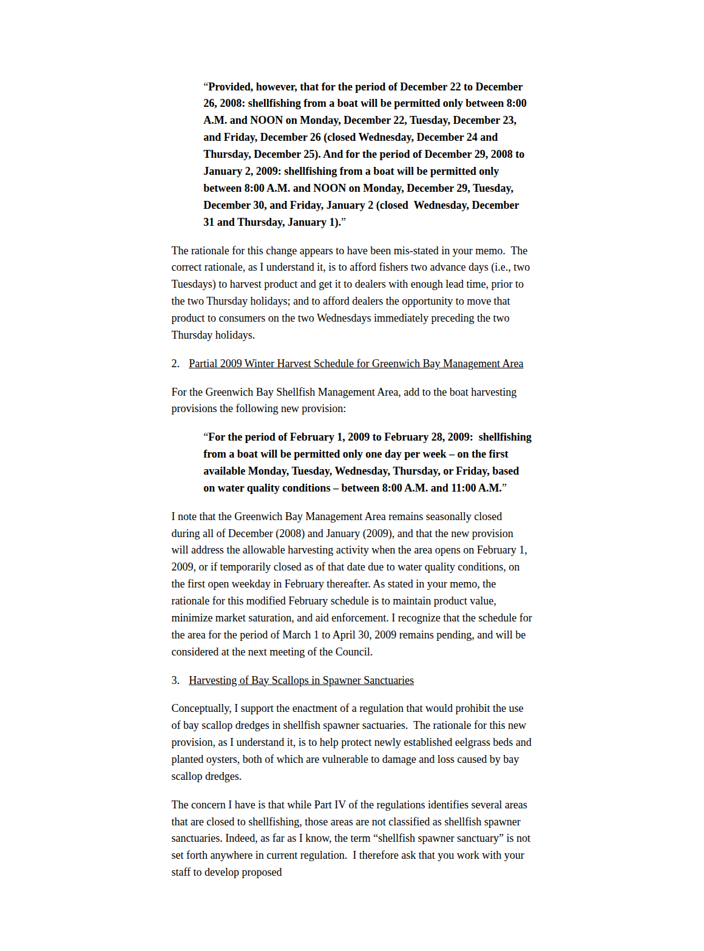“Provided, however, that for the period of December 22 to December 26, 2008: shellfishing from a boat will be permitted only between 8:00 A.M. and NOON on Monday, December 22, Tuesday, December 23, and Friday, December 26 (closed Wednesday, December 24 and Thursday, December 25). And for the period of December 29, 2008 to January 2, 2009: shellfishing from a boat will be permitted only between 8:00 A.M. and NOON on Monday, December 29, Tuesday, December 30, and Friday, January 2 (closed Wednesday, December 31 and Thursday, January 1).”
The rationale for this change appears to have been mis-stated in your memo. The correct rationale, as I understand it, is to afford fishers two advance days (i.e., two Tuesdays) to harvest product and get it to dealers with enough lead time, prior to the two Thursday holidays; and to afford dealers the opportunity to move that product to consumers on the two Wednesdays immediately preceding the two Thursday holidays.
2. Partial 2009 Winter Harvest Schedule for Greenwich Bay Management Area
For the Greenwich Bay Shellfish Management Area, add to the boat harvesting provisions the following new provision:
“For the period of February 1, 2009 to February 28, 2009: shellfishing from a boat will be permitted only one day per week – on the first available Monday, Tuesday, Wednesday, Thursday, or Friday, based on water quality conditions – between 8:00 A.M. and 11:00 A.M.”
I note that the Greenwich Bay Management Area remains seasonally closed during all of December (2008) and January (2009), and that the new provision will address the allowable harvesting activity when the area opens on February 1, 2009, or if temporarily closed as of that date due to water quality conditions, on the first open weekday in February thereafter. As stated in your memo, the rationale for this modified February schedule is to maintain product value, minimize market saturation, and aid enforcement. I recognize that the schedule for the area for the period of March 1 to April 30, 2009 remains pending, and will be considered at the next meeting of the Council.
3. Harvesting of Bay Scallops in Spawner Sanctuaries
Conceptually, I support the enactment of a regulation that would prohibit the use of bay scallop dredges in shellfish spawner sactuaries. The rationale for this new provision, as I understand it, is to help protect newly established eelgrass beds and planted oysters, both of which are vulnerable to damage and loss caused by bay scallop dredges.
The concern I have is that while Part IV of the regulations identifies several areas that are closed to shellfishing, those areas are not classified as shellfish spawner sanctuaries. Indeed, as far as I know, the term “shellfish spawner sanctuary” is not set forth anywhere in current regulation. I therefore ask that you work with your staff to develop proposed